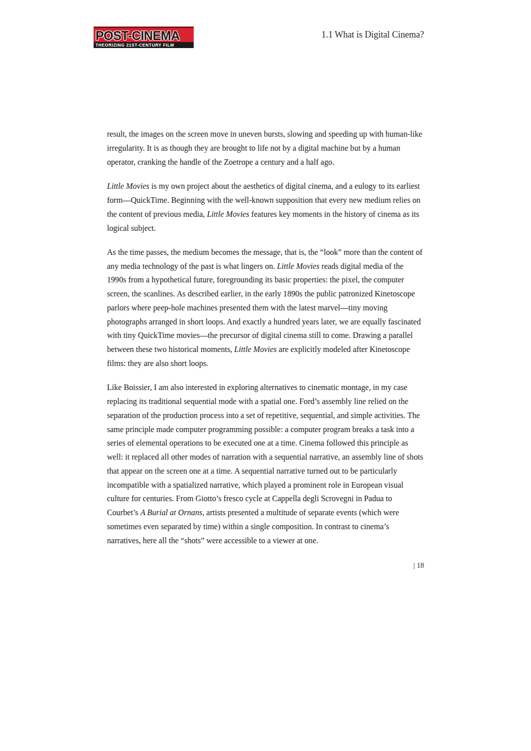Post-Cinema Theorizing 21st-Century Film
1.1 What is Digital Cinema?
result, the images on the screen move in uneven bursts, slowing and speeding up with human-like irregularity. It is as though they are brought to life not by a digital machine but by a human operator, cranking the handle of the Zoetrope a century and a half ago.
Little Movies is my own project about the aesthetics of digital cinema, and a eulogy to its earliest form—QuickTime. Beginning with the well-known supposition that every new medium relies on the content of previous media, Little Movies features key moments in the history of cinema as its logical subject.
As the time passes, the medium becomes the message, that is, the “look” more than the content of any media technology of the past is what lingers on. Little Movies reads digital media of the 1990s from a hypothetical future, foregrounding its basic properties: the pixel, the computer screen, the scanlines. As described earlier, in the early 1890s the public patronized Kinetoscope parlors where peep-hole machines presented them with the latest marvel—tiny moving photographs arranged in short loops. And exactly a hundred years later, we are equally fascinated with tiny QuickTime movies—the precursor of digital cinema still to come. Drawing a parallel between these two historical moments, Little Movies are explicitly modeled after Kinetoscope films: they are also short loops.
Like Boissier, I am also interested in exploring alternatives to cinematic montage, in my case replacing its traditional sequential mode with a spatial one. Ford’s assembly line relied on the separation of the production process into a set of repetitive, sequential, and simple activities. The same principle made computer programming possible: a computer program breaks a task into a series of elemental operations to be executed one at a time. Cinema followed this principle as well: it replaced all other modes of narration with a sequential narrative, an assembly line of shots that appear on the screen one at a time. A sequential narrative turned out to be particularly incompatible with a spatialized narrative, which played a prominent role in European visual culture for centuries. From Giotto’s fresco cycle at Cappella degli Scrovegni in Padua to Courbet’s A Burial at Ornans, artists presented a multitude of separate events (which were sometimes even separated by time) within a single composition. In contrast to cinema’s narratives, here all the “shots” were accessible to a viewer at one.
| 18